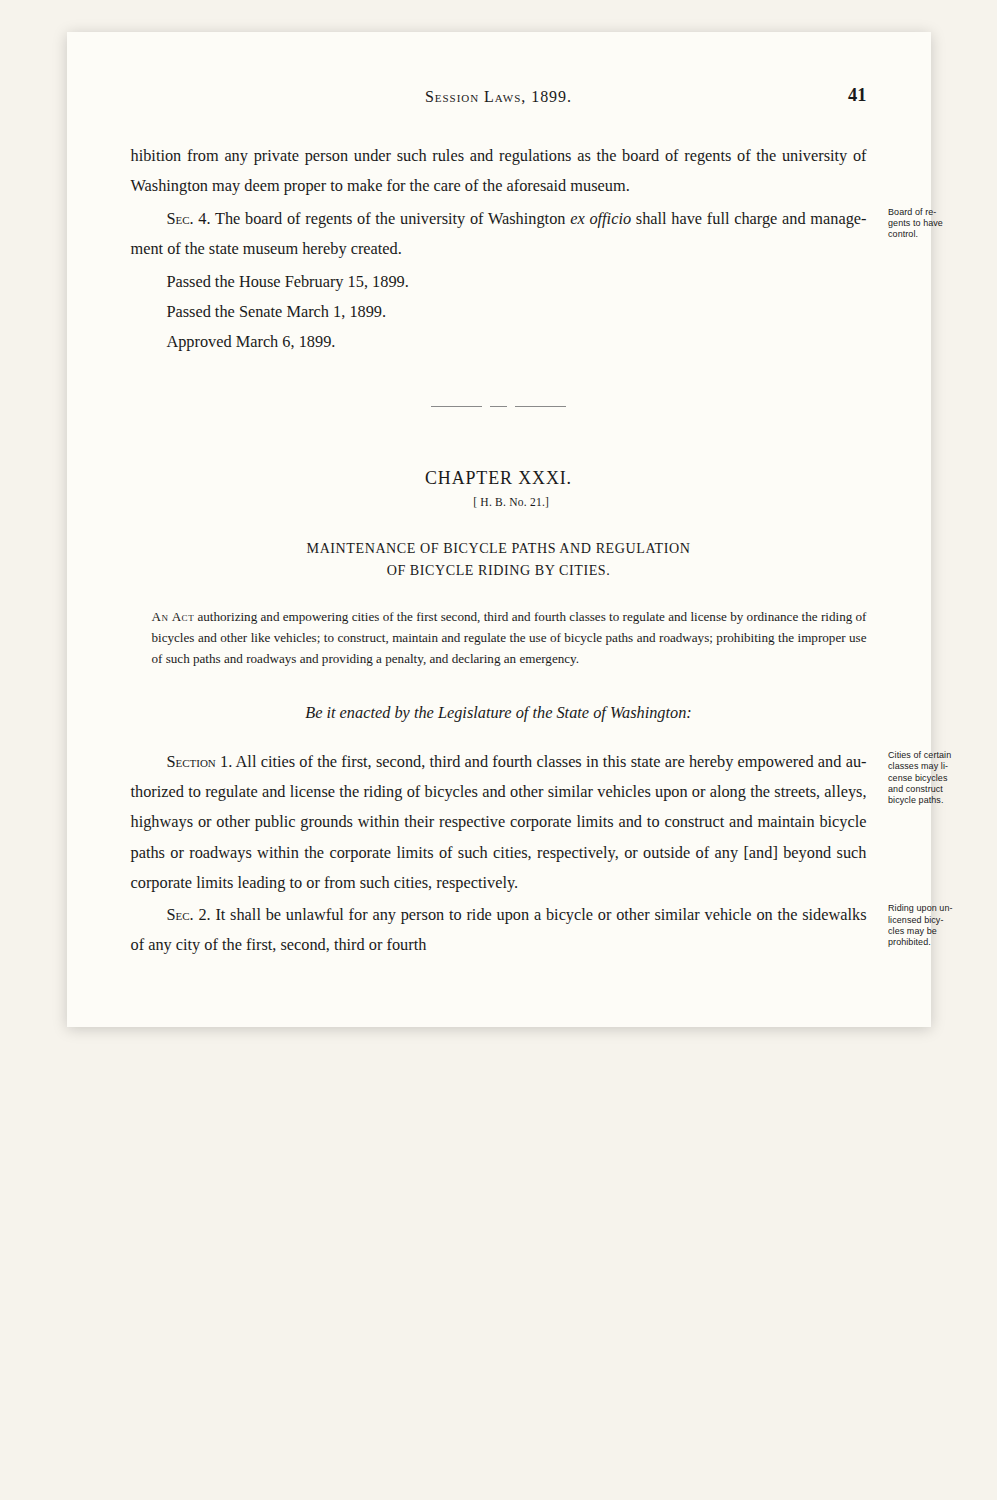Session Laws, 1899. 41
hibition from any private person under such rules and regulations as the board of regents of the university of Washington may deem proper to make for the care of the aforesaid museum.
Board of regents to have control. Sec. 4. The board of regents of the university of Washington ex officio shall have full charge and management of the state museum hereby created.
Passed the House February 15, 1899.
Passed the Senate March 1, 1899.
Approved March 6, 1899.
CHAPTER XXXI.
[ H. B. No. 21.]
Maintenance of Bicycle Paths and Regulation
of Bicycle Riding by Cities.
An Act authorizing and empowering cities of the first second, third and fourth classes to regulate and license by ordinance the riding of bicycles and other like vehicles; to construct, maintain and regulate the use of bicycle paths and roadways; prohibiting the improper use of such paths and roadways and providing a penalty, and declaring an emergency.
Be it enacted by the Legislature of the State of Washington:
Cities of certain classes may license bicycles and construct bicycle paths. Section 1. All cities of the first, second, third and fourth classes in this state are hereby empowered and authorized to regulate and license the riding of bicycles and other similar vehicles upon or along the streets, alleys, highways or other public grounds within their respective corporate limits and to construct and maintain bicycle paths or roadways within the corporate limits of such cities, respectively, or outside of any [and] beyond such corporate limits leading to or from such cities, respectively.
Riding upon unlicensed bicycles may be prohibited. Sec. 2. It shall be unlawful for any person to ride upon a bicycle or other similar vehicle on the sidewalks of any city of the first, second, third or fourth